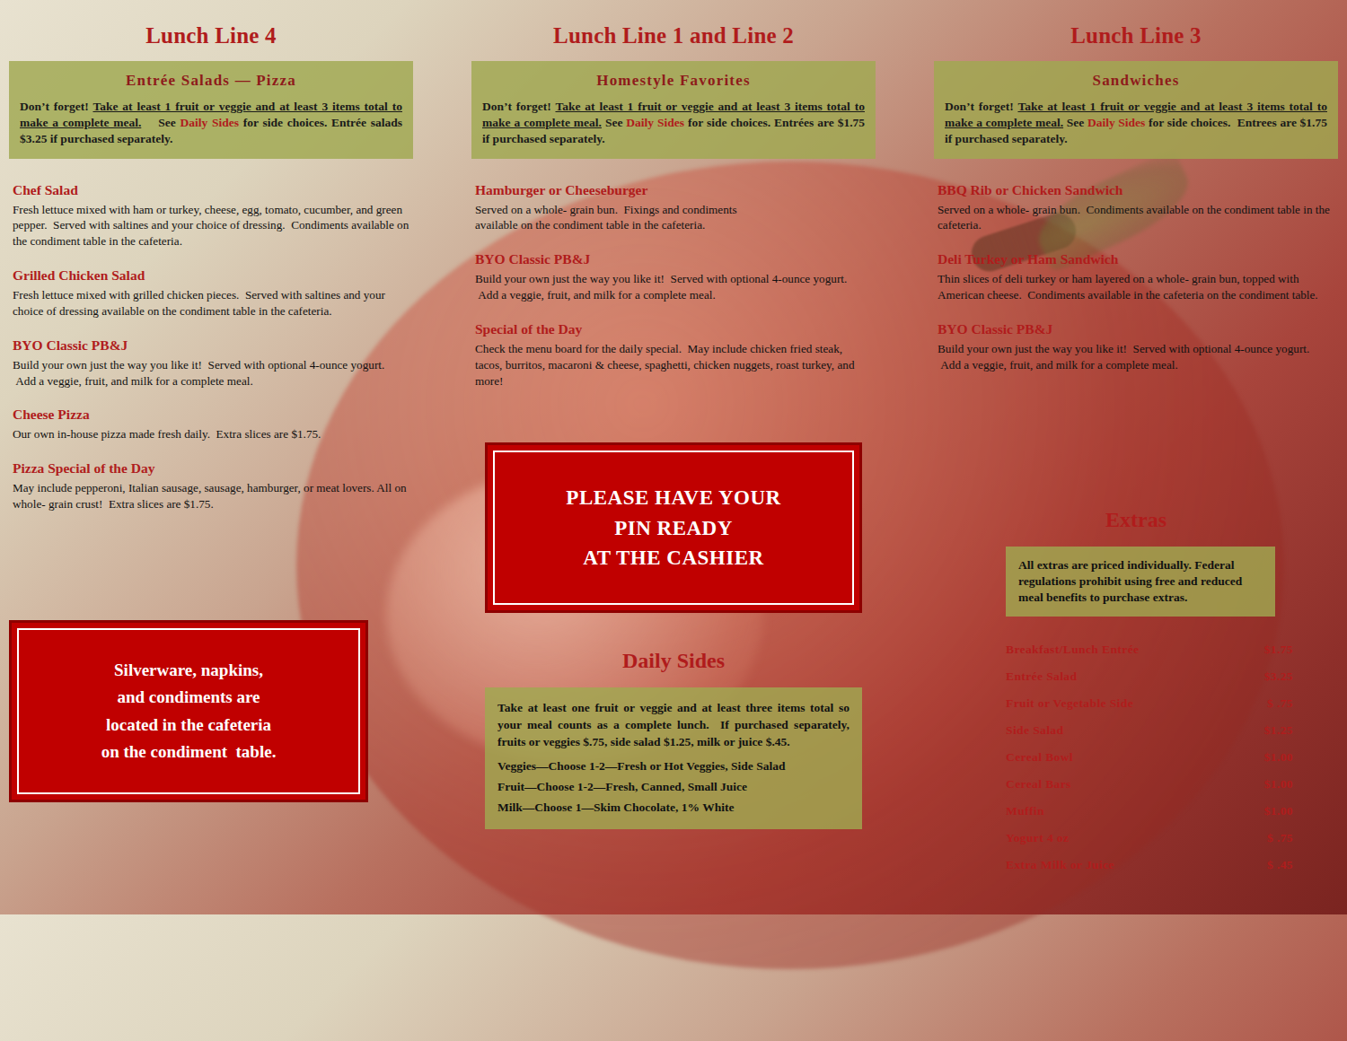Lunch Line 4
Entrée Salads — Pizza
Don’t forget! Take at least 1 fruit or veggie and at least 3 items total to make a complete meal. See Daily Sides for side choices. Entrée salads $3.25 if purchased separately.
Chef Salad
Fresh lettuce mixed with ham or turkey, cheese, egg, tomato, cucumber, and green pepper. Served with saltines and your choice of dressing. Condiments available on the condiment table in the cafeteria.
Grilled Chicken Salad
Fresh lettuce mixed with grilled chicken pieces. Served with saltines and your choice of dressing available on the condiment table in the cafeteria.
BYO Classic PB&J
Build your own just the way you like it! Served with optional 4-ounce yogurt. Add a veggie, fruit, and milk for a complete meal.
Cheese Pizza
Our own in-house pizza made fresh daily. Extra slices are $1.75.
Pizza Special of the Day
May include pepperoni, Italian sausage, sausage, hamburger, or meat lovers. All on whole- grain crust! Extra slices are $1.75.
Silverware, napkins,
and condiments are
located in the cafeteria
on the condiment table.
Lunch Line 1 and Line 2
Homestyle Favorites
Don’t forget! Take at least 1 fruit or veggie and at least 3 items total to make a complete meal. See Daily Sides for side choices. Entrées are $1.75 if purchased separately.
Hamburger or Cheeseburger
Served on a whole- grain bun. Fixings and condiments
available on the condiment table in the cafeteria.
BYO Classic PB&J
Build your own just the way you like it! Served with optional 4-ounce yogurt. Add a veggie, fruit, and milk for a complete meal.
Special of the Day
Check the menu board for the daily special. May include chicken fried steak, tacos, burritos, macaroni & cheese, spaghetti, chicken nuggets, roast turkey, and more!
PLEASE HAVE YOUR
PIN READY
AT THE CASHIER
Daily Sides
Take at least one fruit or veggie and at least three items total so your meal counts as a complete lunch. If purchased separately, fruits or veggies $.75, side salad $1.25, milk or juice $.45.
Veggies—Choose 1-2—Fresh or Hot Veggies, Side Salad
Fruit—Choose 1-2—Fresh, Canned, Small Juice
Milk—Choose 1—Skim Chocolate, 1% White
Lunch Line 3
Sandwiches
Don’t forget! Take at least 1 fruit or veggie and at least 3 items total to make a complete meal. See Daily Sides for side choices. Entrees are $1.75 if purchased separately.
BBQ Rib or Chicken Sandwich
Served on a whole- grain bun. Condiments available on the condiment table in the cafeteria.
Deli Turkey or Ham Sandwich
Thin slices of deli turkey or ham layered on a whole- grain bun, topped with American cheese. Condiments available in the cafeteria on the condiment table.
BYO Classic PB&J
Build your own just the way you like it! Served with optional 4-ounce yogurt. Add a veggie, fruit, and milk for a complete meal.
Extras
All extras are priced individually. Federal regulations prohibit using free and reduced meal benefits to purchase extras.
| Breakfast/Lunch Entrée | $1.75 |
| Entrée Salad | $3.25 |
| Fruit or Vegetable Side | $ .75 |
| Side Salad | $1.25 |
| Cereal Bowl | $1.00 |
| Cereal Bars | $1.00 |
| Muffin | $1.00 |
| Yogurt 4 oz | $ .75 |
| Extra Milk or Juice | $ .45 |